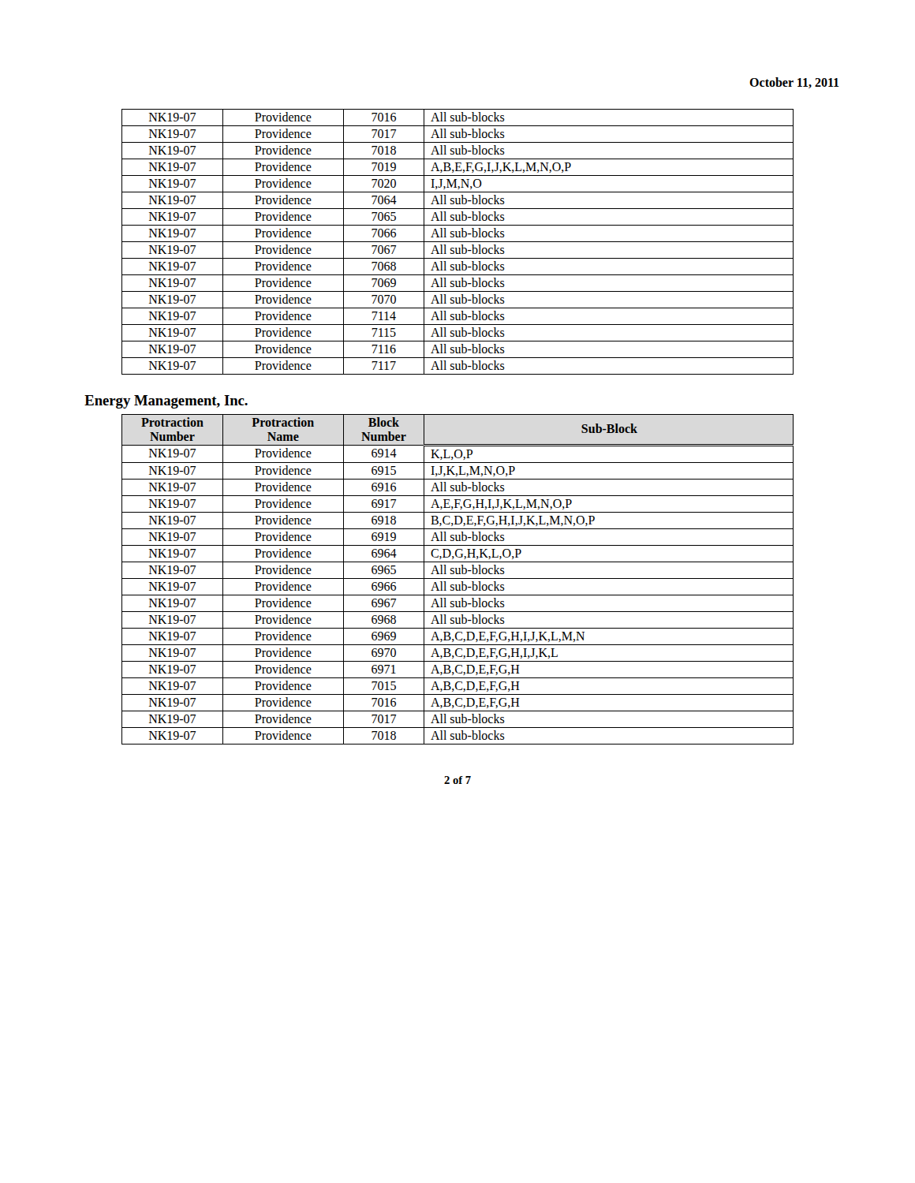October 11, 2011
| NK19-07 | Providence | 7016 | All sub-blocks |
| NK19-07 | Providence | 7017 | All sub-blocks |
| NK19-07 | Providence | 7018 | All sub-blocks |
| NK19-07 | Providence | 7019 | A,B,E,F,G,I,J,K,L,M,N,O,P |
| NK19-07 | Providence | 7020 | I,J,M,N,O |
| NK19-07 | Providence | 7064 | All sub-blocks |
| NK19-07 | Providence | 7065 | All sub-blocks |
| NK19-07 | Providence | 7066 | All sub-blocks |
| NK19-07 | Providence | 7067 | All sub-blocks |
| NK19-07 | Providence | 7068 | All sub-blocks |
| NK19-07 | Providence | 7069 | All sub-blocks |
| NK19-07 | Providence | 7070 | All sub-blocks |
| NK19-07 | Providence | 7114 | All sub-blocks |
| NK19-07 | Providence | 7115 | All sub-blocks |
| NK19-07 | Providence | 7116 | All sub-blocks |
| NK19-07 | Providence | 7117 | All sub-blocks |
Energy Management, Inc.
| Protraction Number | Protraction Name | Block Number | Sub-Block |
| --- | --- | --- | --- |
| NK19-07 | Providence | 6914 | K,L,O,P |
| NK19-07 | Providence | 6915 | I,J,K,L,M,N,O,P |
| NK19-07 | Providence | 6916 | All sub-blocks |
| NK19-07 | Providence | 6917 | A,E,F,G,H,I,J,K,L,M,N,O,P |
| NK19-07 | Providence | 6918 | B,C,D,E,F,G,H,I,J,K,L,M,N,O,P |
| NK19-07 | Providence | 6919 | All sub-blocks |
| NK19-07 | Providence | 6964 | C,D,G,H,K,L,O,P |
| NK19-07 | Providence | 6965 | All sub-blocks |
| NK19-07 | Providence | 6966 | All sub-blocks |
| NK19-07 | Providence | 6967 | All sub-blocks |
| NK19-07 | Providence | 6968 | All sub-blocks |
| NK19-07 | Providence | 6969 | A,B,C,D,E,F,G,H,I,J,K,L,M,N |
| NK19-07 | Providence | 6970 | A,B,C,D,E,F,G,H,I,J,K,L |
| NK19-07 | Providence | 6971 | A,B,C,D,E,F,G,H |
| NK19-07 | Providence | 7015 | A,B,C,D,E,F,G,H |
| NK19-07 | Providence | 7016 | A,B,C,D,E,F,G,H |
| NK19-07 | Providence | 7017 | All sub-blocks |
| NK19-07 | Providence | 7018 | All sub-blocks |
2 of 7